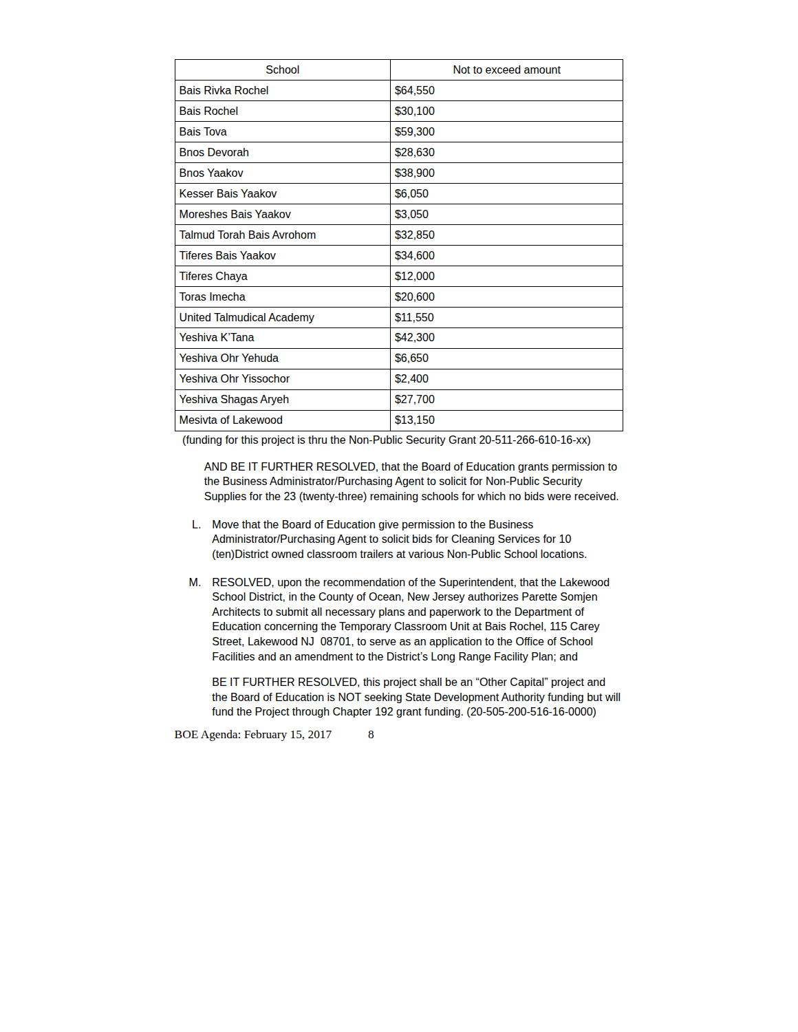| School | Not to exceed amount |
| Bais Rivka Rochel | $64,550 |
| Bais Rochel | $30,100 |
| Bais Tova | $59,300 |
| Bnos Devorah | $28,630 |
| Bnos Yaakov | $38,900 |
| Kesser Bais Yaakov | $6,050 |
| Moreshes Bais Yaakov | $3,050 |
| Talmud Torah Bais Avrohom | $32,850 |
| Tiferes Bais Yaakov | $34,600 |
| Tiferes Chaya | $12,000 |
| Toras Imecha | $20,600 |
| United Talmudical Academy | $11,550 |
| Yeshiva K’Tana | $42,300 |
| Yeshiva Ohr Yehuda | $6,650 |
| Yeshiva Ohr Yissochor | $2,400 |
| Yeshiva Shagas Aryeh | $27,700 |
| Mesivta of Lakewood | $13,150 |
(funding for this project is thru the Non-Public Security Grant 20-511-266-610-16-xx)
AND BE IT FURTHER RESOLVED, that the Board of Education grants permission to the Business Administrator/Purchasing Agent to solicit for Non-Public Security Supplies for the 23 (twenty-three) remaining schools for which no bids were received.
Move that the Board of Education give permission to the Business Administrator/Purchasing Agent to solicit bids for Cleaning Services for 10 (ten)District owned classroom trailers at various Non-Public School locations.
RESOLVED, upon the recommendation of the Superintendent, that the Lakewood School District, in the County of Ocean, New Jersey authorizes Parette Somjen Architects to submit all necessary plans and paperwork to the Department of Education concerning the Temporary Classroom Unit at Bais Rochel, 115 Carey Street, Lakewood NJ 08701, to serve as an application to the Office of School Facilities and an amendment to the District’s Long Range Facility Plan; and
BE IT FURTHER RESOLVED, this project shall be an “Other Capital” project and the Board of Education is NOT seeking State Development Authority funding but will fund the Project through Chapter 192 grant funding. (20-505-200-516-16-0000)
BOE Agenda: February 15, 20178